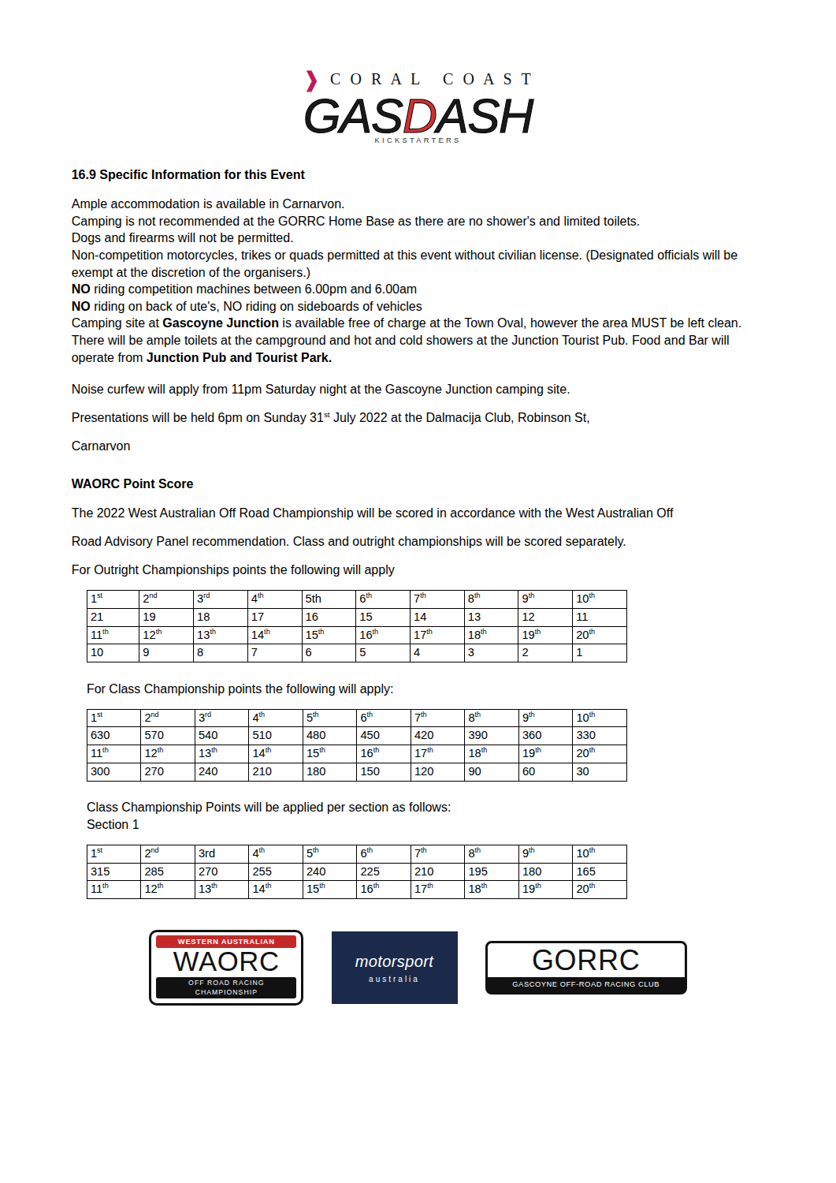❱ C O R A L C O A S T
GASDASH
KICKSTARTERS
16.9 Specific Information for this Event
Ample accommodation is available in Carnarvon.
Camping is not recommended at the GORRC Home Base as there are no shower's and limited toilets.
Dogs and firearms will not be permitted.
Non-competition motorcycles, trikes or quads permitted at this event without civilian license. (Designated officials will be exempt at the discretion of the organisers.)
NO riding competition machines between 6.00pm and 6.00am
NO riding on back of ute's, NO riding on sideboards of vehicles
Camping site at Gascoyne Junction is available free of charge at the Town Oval, however the area MUST be left clean. There will be ample toilets at the campground and hot and cold showers at the Junction Tourist Pub. Food and Bar will operate from Junction Pub and Tourist Park.
Noise curfew will apply from 11pm Saturday night at the Gascoyne Junction camping site.
Presentations will be held 6pm on Sunday 31st July 2022 at the Dalmacija Club, Robinson St,
Carnarvon
WAORC Point Score
The 2022 West Australian Off Road Championship will be scored in accordance with the West Australian Off
Road Advisory Panel recommendation. Class and outright championships will be scored separately.
For Outright Championships points the following will apply
| 1 st | 2 nd | 3 rd | 4 th | 5th | 6 th | 7 th | 8 th | 9 th | 10 th |
| 21 | 19 | 18 | 17 | 16 | 15 | 14 | 13 | 12 | 11 |
| 11 th | 12 th | 13 th | 14 th | 15 th | 16 th | 17 th | 18 th | 19 th | 20 th |
| 10 | 9 | 8 | 7 | 6 | 5 | 4 | 3 | 2 | 1 |
For Class Championship points the following will apply:
| 1 st | 2 nd | 3 rd | 4 th | 5 th | 6 th | 7 th | 8 th | 9 th | 10 th |
| 630 | 570 | 540 | 510 | 480 | 450 | 420 | 390 | 360 | 330 |
| 11 th | 12 th | 13 th | 14 th | 15 th | 16 th | 17 th | 18 th | 19 th | 20 th |
| 300 | 270 | 240 | 210 | 180 | 150 | 120 | 90 | 60 | 30 |
Class Championship Points will be applied per section as follows:
Section 1
| 1 st | 2 nd | 3rd | 4 th | 5 th | 6 th | 7 th | 8 th | 9 th | 10 th |
| 315 | 285 | 270 | 255 | 240 | 225 | 210 | 195 | 180 | 165 |
| 11 th | 12 th | 13 th | 14 th | 15 th | 16 th | 17 th | 18 th | 19 th | 20 th |
WESTERN AUSTRALIAN
WAORC
OFF ROAD RACING CHAMPIONSHIP
motorsport
australia
GORRC
GASCOYNE OFF-ROAD RACING CLUB